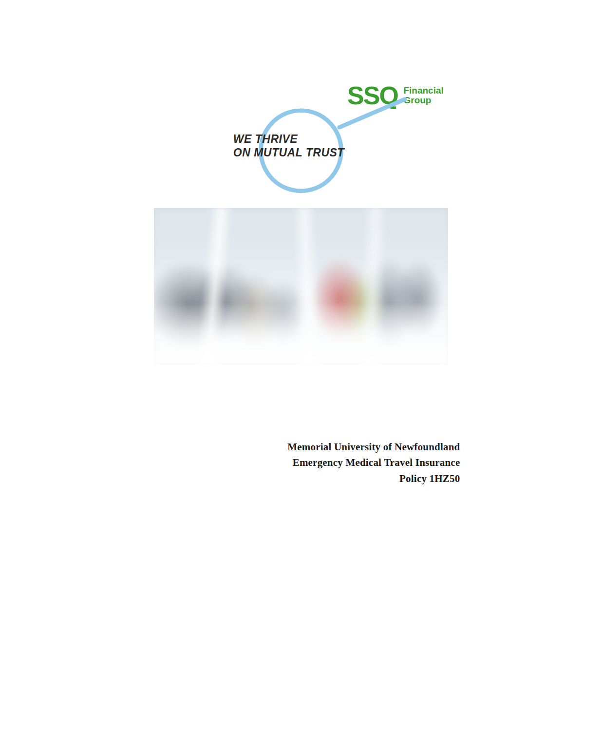SSQ Financial
Group
We thrive
on mutual trust
Memorial University of Newfoundland
Emergency Medical Travel Insurance
Policy 1HZ50